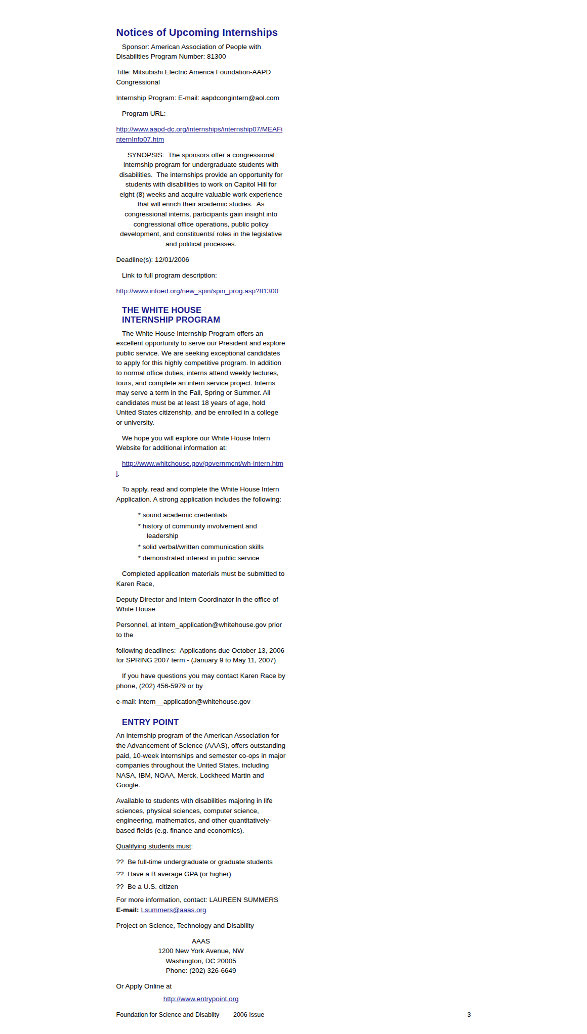Notices of Upcoming Internships
Sponsor: American Association of People with Disabilities Program Number: 81300
Title: Mitsubishi Electric America Foundation-AAPD Congressional
Internship Program: E-mail: aapdcongintern@aol.com
Program URL:
http://www.aapd-dc.org/internships/internship07/MEAFinternInfo07.htm
SYNOPSIS: The sponsors offer a congressional internship program for undergraduate students with disabilities. The internships provide an opportunity for students with disabilities to work on Capitol Hill for eight (8) weeks and acquire valuable work experience that will enrich their academic studies. As congressional interns, participants gain insight into congressional office operations, public policy development, and constituentsí roles in the legislative and political processes.
Deadline(s): 12/01/2006
Link to full program description:
http://www.infoed.org/new_spin/spin_prog.asp?81300
THE WHITE HOUSE
INTERNSHIP PROGRAM
The White House Internship Program offers an excellent opportunity to serve our President and explore public service. We are seeking exceptional candidates to apply for this highly competitive program. In addition to normal office duties, interns attend weekly lectures, tours, and complete an intern service project. Interns may serve a term in the Fall, Spring or Summer. All candidates must be at least 18 years of age, hold United States citizenship, and be enrolled in a college or university.
We hope you will explore our White House Intern Website for additional information at:
http://www.whitchouse.gov/governmcnt/wh-intern.html.
To apply, read and complete the White House Intern Application. A strong application includes the following:
* sound academic credentials
* history of community involvement and leadership
* solid verbal/written communication skills
* demonstrated interest in public service
Completed application materials must be submitted to Karen Race,
Deputy Director and Intern Coordinator in the office of White House
Personnel, at intern_application@whitehouse.gov prior to the
following deadlines: Applications due October 13, 2006 for SPRING 2007 term - (January 9 to May 11, 2007)
If you have questions you may contact Karen Race by phone, (202) 456-5979 or by
e-mail: intern__application@whitehouse.gov
ENTRY POINT
An internship program of the American Association for the Advancement of Science (AAAS), offers outstanding paid, 10-week internships and semester co-ops in major companies throughout the United States, including NASA, IBM, NOAA, Merck, Lockheed Martin and Google.
Available to students with disabilities majoring in life sciences, physical sciences, computer science, engineering, mathematics, and other quantitatively-based fields (e.g. finance and economics).
Qualifying students must:
?? Be full-time undergraduate or graduate students
?? Have a B average GPA (or higher)
?? Be a U.S. citizen
For more information, contact: LAUREEN SUMMERS
E-mail: Lsummers@aaas.org
Project on Science, Technology and Disability
AAAS
1200 New York Avenue, NW
Washington, DC 20005
Phone: (202) 326-6649
Or Apply Online at
http://www.entrypoint.org
Foundation for Science and Disablity 2006 Issue 3